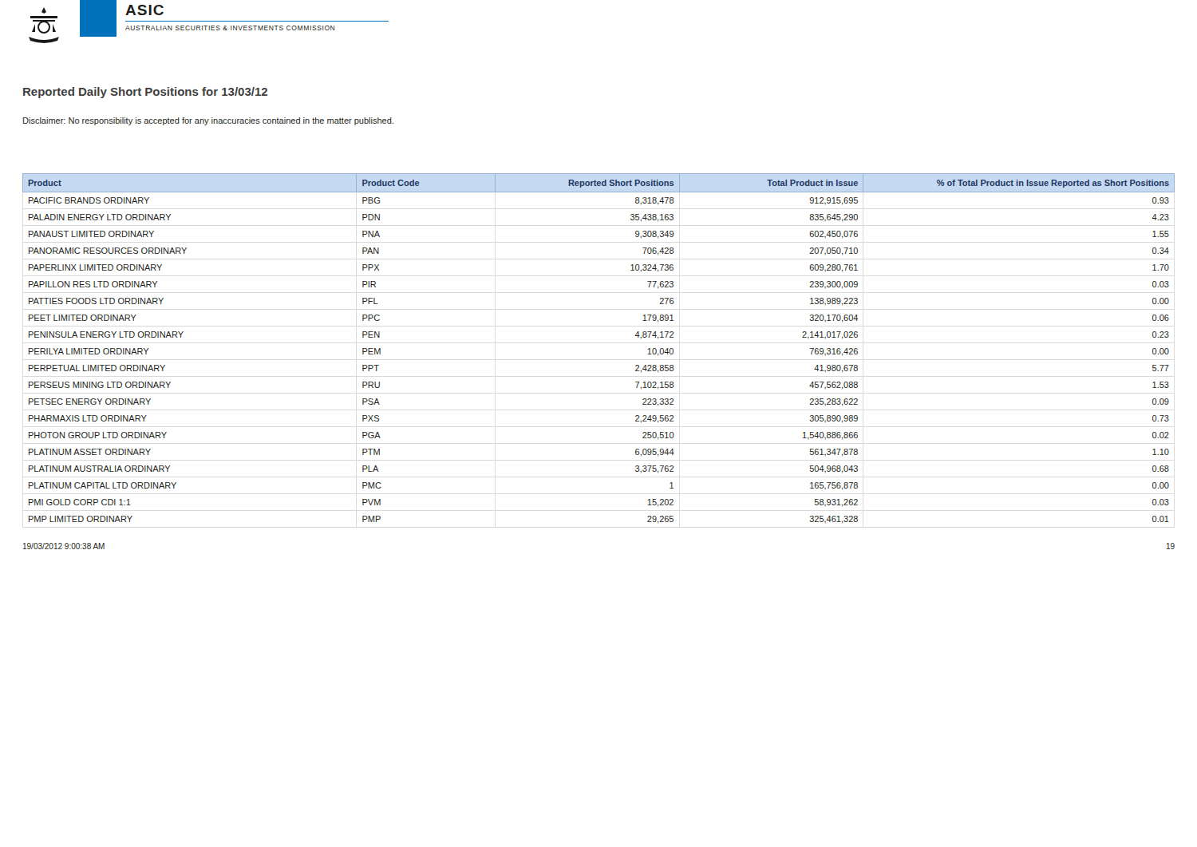ASIC
Australian Securities & Investments Commission
Reported Daily Short Positions for 13/03/12
Disclaimer: No responsibility is accepted for any inaccuracies contained in the matter published.
| Product | Product Code | Reported Short Positions | Total Product in Issue | % of Total Product in Issue Reported as Short Positions |
| --- | --- | --- | --- | --- |
| PACIFIC BRANDS ORDINARY | PBG | 8,318,478 | 912,915,695 | 0.93 |
| PALADIN ENERGY LTD ORDINARY | PDN | 35,438,163 | 835,645,290 | 4.23 |
| PANAUST LIMITED ORDINARY | PNA | 9,308,349 | 602,450,076 | 1.55 |
| PANORAMIC RESOURCES ORDINARY | PAN | 706,428 | 207,050,710 | 0.34 |
| PAPERLINX LIMITED ORDINARY | PPX | 10,324,736 | 609,280,761 | 1.70 |
| PAPILLON RES LTD ORDINARY | PIR | 77,623 | 239,300,009 | 0.03 |
| PATTIES FOODS LTD ORDINARY | PFL | 276 | 138,989,223 | 0.00 |
| PEET LIMITED ORDINARY | PPC | 179,891 | 320,170,604 | 0.06 |
| PENINSULA ENERGY LTD ORDINARY | PEN | 4,874,172 | 2,141,017,026 | 0.23 |
| PERILYA LIMITED ORDINARY | PEM | 10,040 | 769,316,426 | 0.00 |
| PERPETUAL LIMITED ORDINARY | PPT | 2,428,858 | 41,980,678 | 5.77 |
| PERSEUS MINING LTD ORDINARY | PRU | 7,102,158 | 457,562,088 | 1.53 |
| PETSEC ENERGY ORDINARY | PSA | 223,332 | 235,283,622 | 0.09 |
| PHARMAXIS LTD ORDINARY | PXS | 2,249,562 | 305,890,989 | 0.73 |
| PHOTON GROUP LTD ORDINARY | PGA | 250,510 | 1,540,886,866 | 0.02 |
| PLATINUM ASSET ORDINARY | PTM | 6,095,944 | 561,347,878 | 1.10 |
| PLATINUM AUSTRALIA ORDINARY | PLA | 3,375,762 | 504,968,043 | 0.68 |
| PLATINUM CAPITAL LTD ORDINARY | PMC | 1 | 165,756,878 | 0.00 |
| PMI GOLD CORP CDI 1:1 | PVM | 15,202 | 58,931,262 | 0.03 |
| PMP LIMITED ORDINARY | PMP | 29,265 | 325,461,328 | 0.01 |
19/03/2012 9:00:38 AM 19